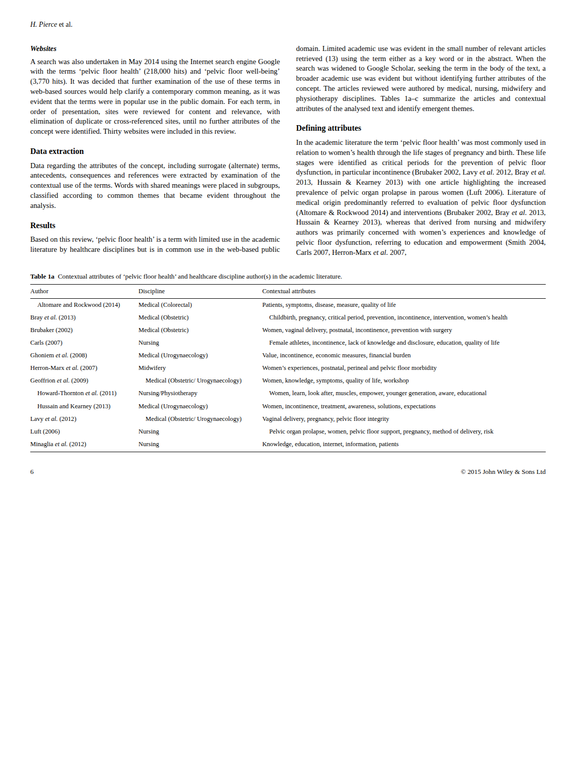H. Pierce et al.
Websites
A search was also undertaken in May 2014 using the Internet search engine Google with the terms ‘pelvic floor health’ (218,000 hits) and ‘pelvic floor well-being’ (3,770 hits). It was decided that further examination of the use of these terms in web-based sources would help clarify a contemporary common meaning, as it was evident that the terms were in popular use in the public domain. For each term, in order of presentation, sites were reviewed for content and relevance, with elimination of duplicate or cross-referenced sites, until no further attributes of the concept were identified. Thirty websites were included in this review.
Data extraction
Data regarding the attributes of the concept, including surrogate (alternate) terms, antecedents, consequences and references were extracted by examination of the contextual use of the terms. Words with shared meanings were placed in subgroups, classified according to common themes that became evident throughout the analysis.
Results
Based on this review, ‘pelvic floor health’ is a term with limited use in the academic literature by healthcare disciplines but is in common use in the web-based public domain. Limited academic use was evident in the small number of relevant articles retrieved (13) using the term either as a key word or in the abstract. When the search was widened to Google Scholar, seeking the term in the body of the text, a broader academic use was evident but without identifying further attributes of the concept. The articles reviewed were authored by medical, nursing, midwifery and physiotherapy disciplines. Tables 1a–c summarize the articles and contextual attributes of the analysed text and identify emergent themes.
Defining attributes
In the academic literature the term ‘pelvic floor health’ was most commonly used in relation to women’s health through the life stages of pregnancy and birth. These life stages were identified as critical periods for the prevention of pelvic floor dysfunction, in particular incontinence (Brubaker 2002, Lavy et al. 2012, Bray et al. 2013, Hussain & Kearney 2013) with one article highlighting the increased prevalence of pelvic organ prolapse in parous women (Luft 2006). Literature of medical origin predominantly referred to evaluation of pelvic floor dysfunction (Altomare & Rockwood 2014) and interventions (Brubaker 2002, Bray et al. 2013, Hussain & Kearney 2013), whereas that derived from nursing and midwifery authors was primarily concerned with women’s experiences and knowledge of pelvic floor dysfunction, referring to education and empowerment (Smith 2004, Carls 2007, Herron-Marx et al. 2007,
Table 1a Contextual attributes of ‘pelvic floor health’ and healthcare discipline author(s) in the academic literature.
| Author | Discipline | Contextual attributes |
| --- | --- | --- |
| Altomare and Rockwood (2014) | Medical (Colorectal) | Patients, symptoms, disease, measure, quality of life |
| Bray et al. (2013) | Medical (Obstetric) | Childbirth, pregnancy, critical period, prevention, incontinence, intervention, women’s health |
| Brubaker (2002) | Medical (Obstetric) | Women, vaginal delivery, postnatal, incontinence, prevention with surgery |
| Carls (2007) | Nursing | Female athletes, incontinence, lack of knowledge and disclosure, education, quality of life |
| Ghoniem et al. (2008) | Medical (Urogynaecology) | Value, incontinence, economic measures, financial burden |
| Herron-Marx et al. (2007) | Midwifery | Women’s experiences, postnatal, perineal and pelvic floor morbidity |
| Geoffrion et al. (2009) | Medical (Obstetric/ Urogynaecology) | Women, knowledge, symptoms, quality of life, workshop |
| Howard-Thornton et al. (2011) | Nursing/Physiotherapy | Women, learn, look after, muscles, empower, younger generation, aware, educational |
| Hussain and Kearney (2013) | Medical (Urogynaecology) | Women, incontinence, treatment, awareness, solutions, expectations |
| Lavy et al. (2012) | Medical (Obstetric/ Urogynaecology) | Vaginal delivery, pregnancy, pelvic floor integrity |
| Luft (2006) | Nursing | Pelvic organ prolapse, women, pelvic floor support, pregnancy, method of delivery, risk |
| Minaglia et al. (2012) | Nursing | Knowledge, education, internet, information, patients |
6
© 2015 John Wiley & Sons Ltd